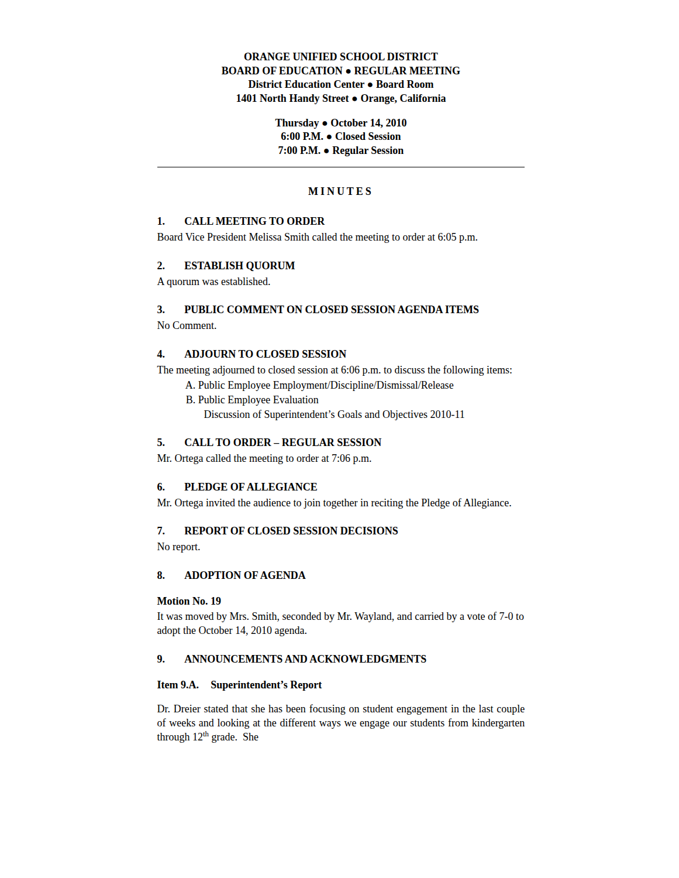ORANGE UNIFIED SCHOOL DISTRICT BOARD OF EDUCATION ● REGULAR MEETING District Education Center ● Board Room 1401 North Handy Street ● Orange, California
Thursday ● October 14, 2010 6:00 P.M. ● Closed Session 7:00 P.M. ● Regular Session
MINUTES
1. CALL MEETING TO ORDER
Board Vice President Melissa Smith called the meeting to order at 6:05 p.m.
2. ESTABLISH QUORUM
A quorum was established.
3. PUBLIC COMMENT ON CLOSED SESSION AGENDA ITEMS
No Comment.
4. ADJOURN TO CLOSED SESSION
The meeting adjourned to closed session at 6:06 p.m. to discuss the following items:
Public Employee Employment/Discipline/Dismissal/Release
Public Employee Evaluation
Discussion of Superintendent’s Goals and Objectives 2010-11
5. CALL TO ORDER – REGULAR SESSION
Mr. Ortega called the meeting to order at 7:06 p.m.
6. PLEDGE OF ALLEGIANCE
Mr. Ortega invited the audience to join together in reciting the Pledge of Allegiance.
7. REPORT OF CLOSED SESSION DECISIONS
No report.
8. ADOPTION OF AGENDA
Motion No. 19
It was moved by Mrs. Smith, seconded by Mr. Wayland, and carried by a vote of 7-0 to adopt the October 14, 2010 agenda.
9. ANNOUNCEMENTS AND ACKNOWLEDGMENTS
Item 9.A. Superintendent’s Report
Dr. Dreier stated that she has been focusing on student engagement in the last couple of weeks and looking at the different ways we engage our students from kindergarten through 12th grade. She